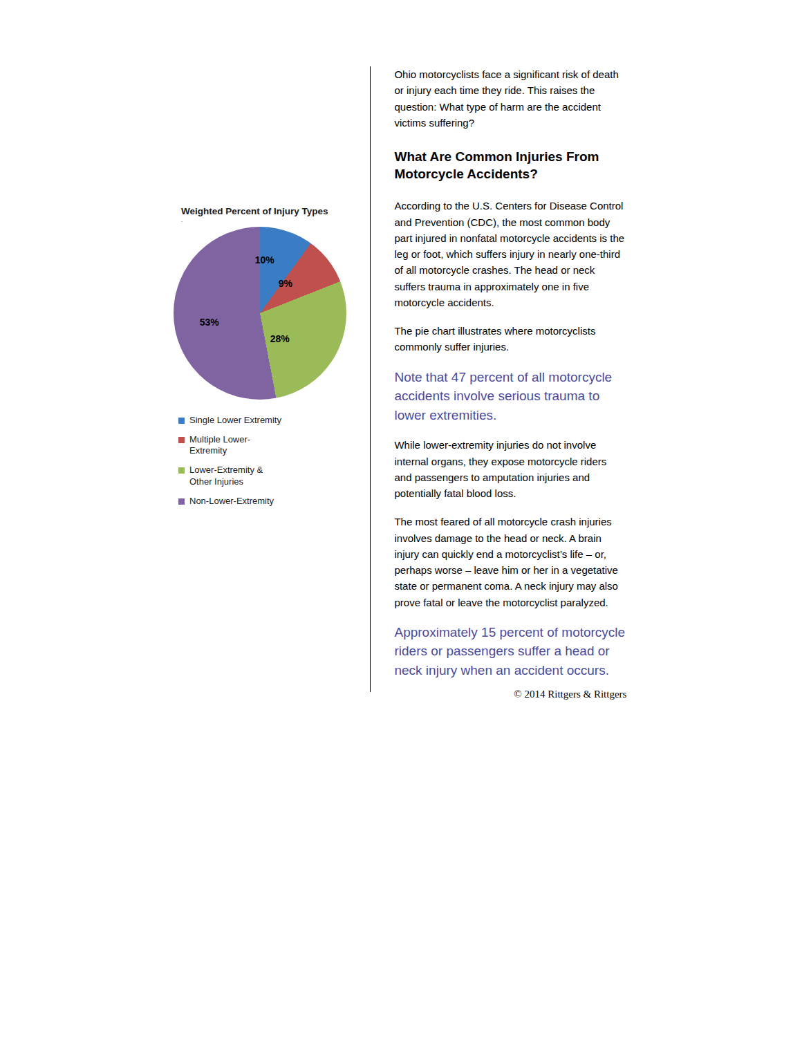Weighted Percent of Injury Types.
10% 9% 28% 53%
Single Lower Extremity
Multiple Lower-
Extremity
Lower-Extremity &
Other Injuries
Non-Lower-Extremity
Ohio motorcyclists face a significant risk of death or injury each time they ride. This raises the question: What type of harm are the accident victims suffering?
What Are Common Injuries From Motorcycle Accidents?
According to the U.S. Centers for Disease Control and Prevention (CDC), the most common body part injured in nonfatal motorcycle accidents is the leg or foot, which suffers injury in nearly one-third of all motorcycle crashes. The head or neck suffers trauma in approximately one in five motorcycle accidents.
The pie chart illustrates where motorcyclists commonly suffer injuries.
Note that 47 percent of all motorcycle accidents involve serious trauma to lower extremities.
While lower-extremity injuries do not involve internal organs, they expose motorcycle riders and passengers to amputation injuries and potentially fatal blood loss.
The most feared of all motorcycle crash injuries involves damage to the head or neck. A brain injury can quickly end a motorcyclist’s life – or, perhaps worse – leave him or her in a vegetative state or permanent coma. A neck injury may also prove fatal or leave the motorcyclist paralyzed.
Approximately 15 percent of motorcycle riders or passengers suffer a head or neck injury when an accident occurs.
© 2014 Rittgers & Rittgers